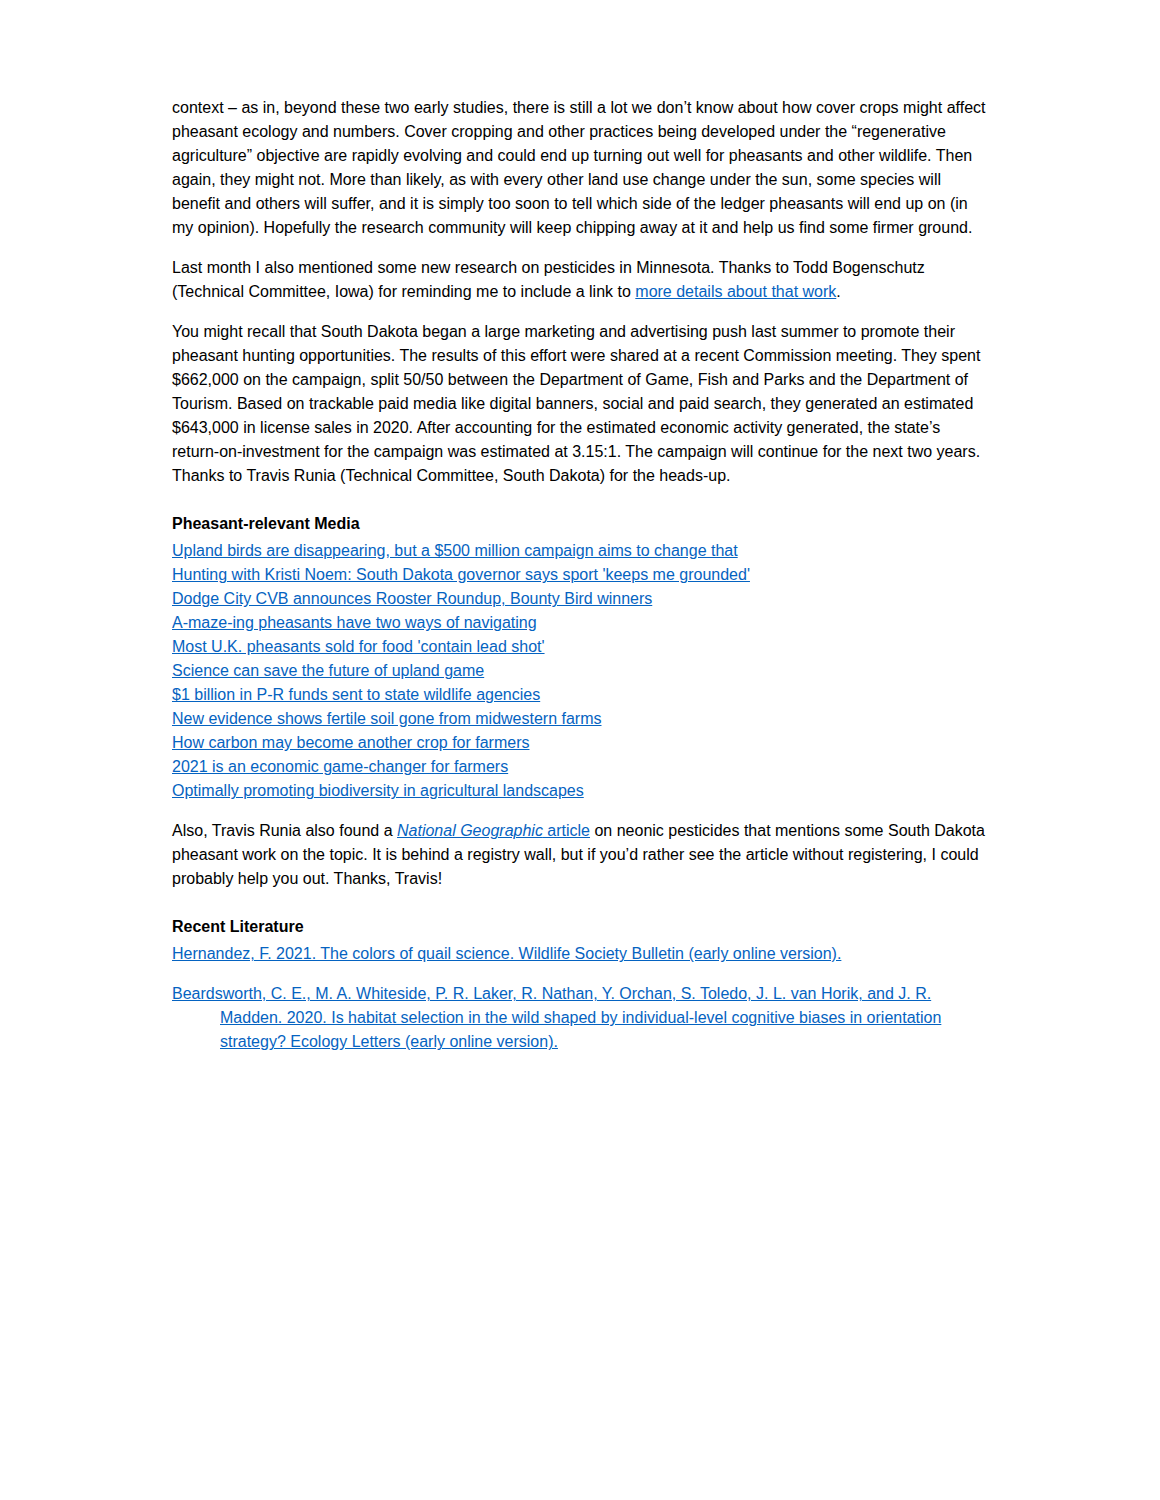context – as in, beyond these two early studies, there is still a lot we don’t know about how cover crops might affect pheasant ecology and numbers. Cover cropping and other practices being developed under the “regenerative agriculture” objective are rapidly evolving and could end up turning out well for pheasants and other wildlife. Then again, they might not. More than likely, as with every other land use change under the sun, some species will benefit and others will suffer, and it is simply too soon to tell which side of the ledger pheasants will end up on (in my opinion). Hopefully the research community will keep chipping away at it and help us find some firmer ground.
Last month I also mentioned some new research on pesticides in Minnesota. Thanks to Todd Bogenschutz (Technical Committee, Iowa) for reminding me to include a link to more details about that work.
You might recall that South Dakota began a large marketing and advertising push last summer to promote their pheasant hunting opportunities. The results of this effort were shared at a recent Commission meeting. They spent $662,000 on the campaign, split 50/50 between the Department of Game, Fish and Parks and the Department of Tourism. Based on trackable paid media like digital banners, social and paid search, they generated an estimated $643,000 in license sales in 2020. After accounting for the estimated economic activity generated, the state’s return-on-investment for the campaign was estimated at 3.15:1. The campaign will continue for the next two years. Thanks to Travis Runia (Technical Committee, South Dakota) for the heads-up.
Pheasant-relevant Media
Upland birds are disappearing, but a $500 million campaign aims to change that
Hunting with Kristi Noem: South Dakota governor says sport 'keeps me grounded'
Dodge City CVB announces Rooster Roundup, Bounty Bird winners
A-maze-ing pheasants have two ways of navigating
Most U.K. pheasants sold for food 'contain lead shot'
Science can save the future of upland game
$1 billion in P-R funds sent to state wildlife agencies
New evidence shows fertile soil gone from midwestern farms
How carbon may become another crop for farmers
2021 is an economic game-changer for farmers
Optimally promoting biodiversity in agricultural landscapes
Also, Travis Runia also found a National Geographic article on neonic pesticides that mentions some South Dakota pheasant work on the topic. It is behind a registry wall, but if you’d rather see the article without registering, I could probably help you out. Thanks, Travis!
Recent Literature
Hernandez, F. 2021. The colors of quail science. Wildlife Society Bulletin (early online version).
Beardsworth, C. E., M. A. Whiteside, P. R. Laker, R. Nathan, Y. Orchan, S. Toledo, J. L. van Horik, and J. R. Madden. 2020. Is habitat selection in the wild shaped by individual-level cognitive biases in orientation strategy? Ecology Letters (early online version).